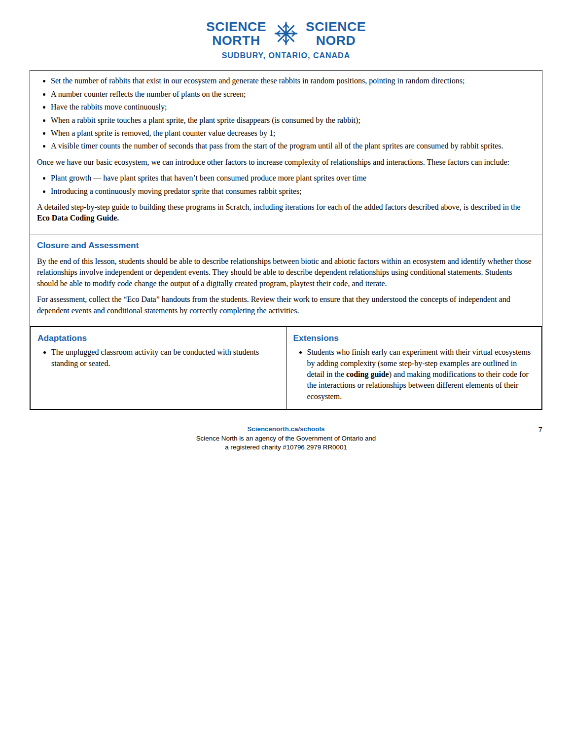SCIENCE NORTH
SCIENCE NORD
SUDBURY, ONTARIO, CANADA
| Set the number of rabbits that exist in our ecosystem and generate these rabbits in random positions, pointing in random directions; A number counter reflects the number of plants on the screen; Have the rabbits move continuously; When a rabbit sprite touches a plant sprite, the plant sprite disappears (is consumed by the rabbit); When a plant sprite is removed, the plant counter value decreases by 1; A visible timer counts the number of seconds that pass from the start of the program until all of the plant sprites are consumed by rabbit sprites. Once we have our basic ecosystem, we can introduce other factors to increase complexity of relationships and interactions. These factors can include: Plant growth — have plant sprites that haven’t been consumed produce more plant sprites over time Introducing a continuously moving predator sprite that consumes rabbit sprites; A detailed step-by-step guide to building these programs in Scratch, including iterations for each of the added factors described above, is described in the Eco Data Coding Guide. |
| Closure and Assessment By the end of this lesson, students should be able to describe relationships between biotic and abiotic factors within an ecosystem and identify whether those relationships involve independent or dependent events. They should be able to describe dependent relationships using conditional statements. Students should be able to modify code change the output of a digitally created program, playtest their code, and iterate. For assessment, collect the “Eco Data” handouts from the students. Review their work to ensure that they understood the concepts of independent and dependent events and conditional statements by correctly completing the activities. |
| / Adaptations The unplugged classroom activity can be conducted with students standing or seated. / Extensions Students who finish early can experiment with their virtual ecosystems by adding complexity (some step-by-step examples are outlined in detail in the coding guide ) and making modifications to their code for the interactions or relationships between different elements of their ecosystem. / |
7
Sciencenorth.ca/schools
Science North is an agency of the Government of Ontario and
a registered charity #10796 2979 RR0001